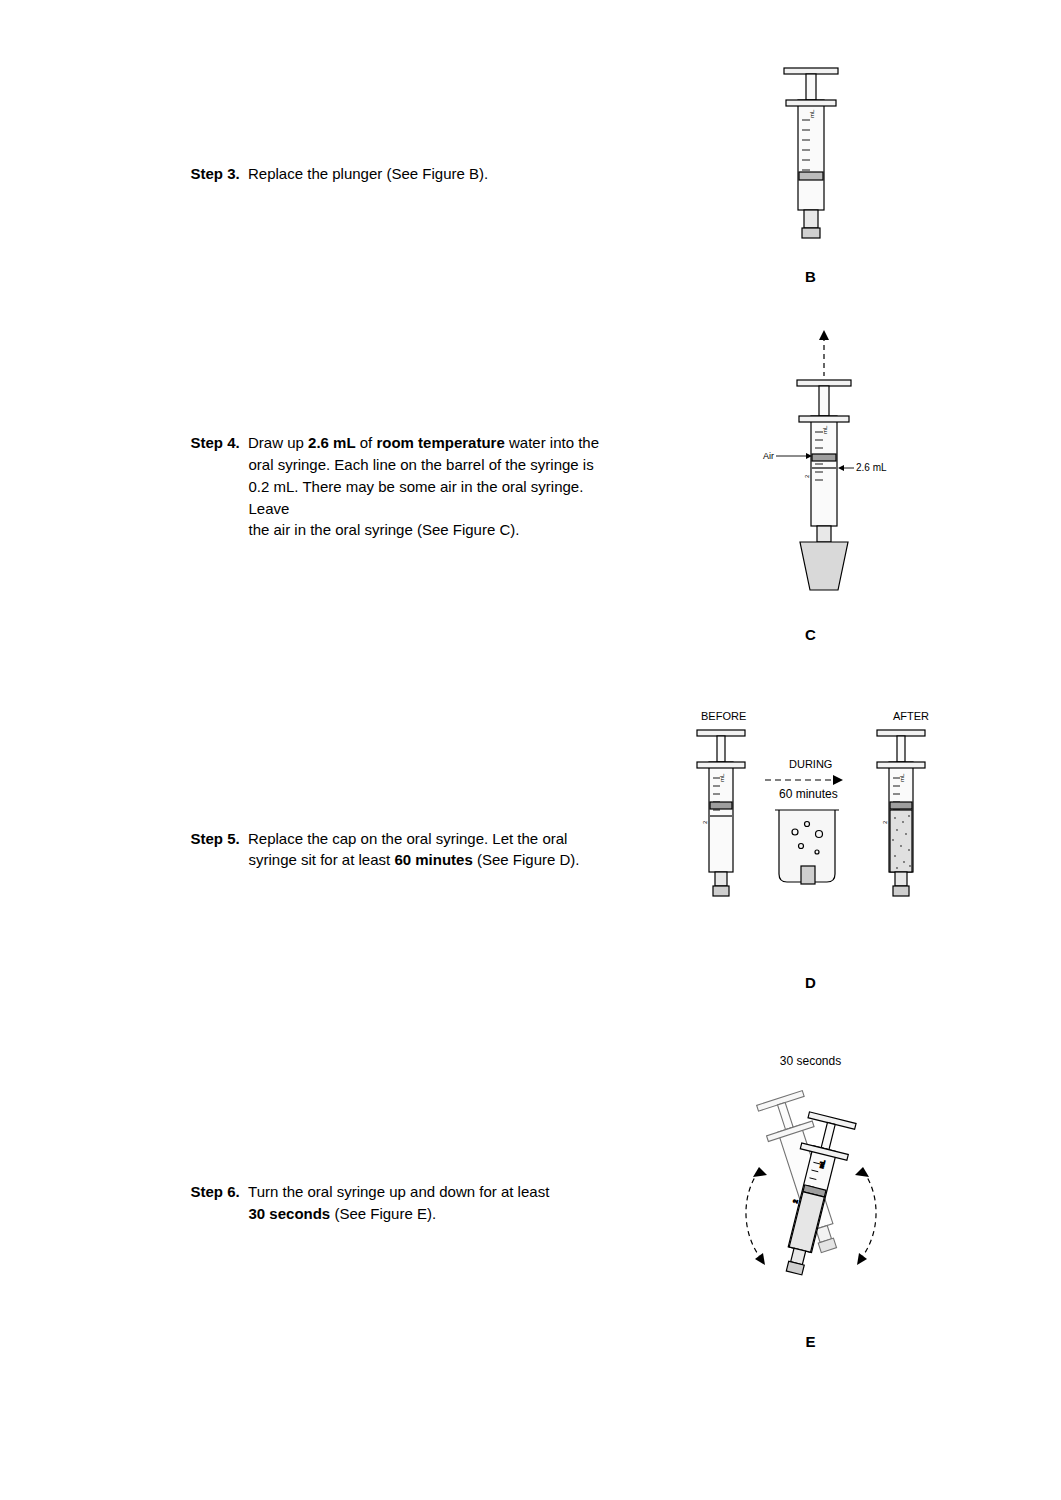Step 3. Replace the plunger (See Figure B).
mL
B
Step 4. Draw up 2.6 mL of room temperature water into the oral syringe. Each line on the barrel of the syringe is 0.2 mL. There may be some air in the oral syringe. Leave the air in the oral syringe (See Figure C).
Air 2.6 mL mL 2
C
Step 5. Replace the cap on the oral syringe. Let the oral syringe sit for at least 60 minutes (See Figure D).
BEFORE AFTER DURING mL 2 60 minutes mL 2
D
Step 6. Turn the oral syringe up and down for at least 30 seconds (See Figure E).
30 seconds
mL 2
E